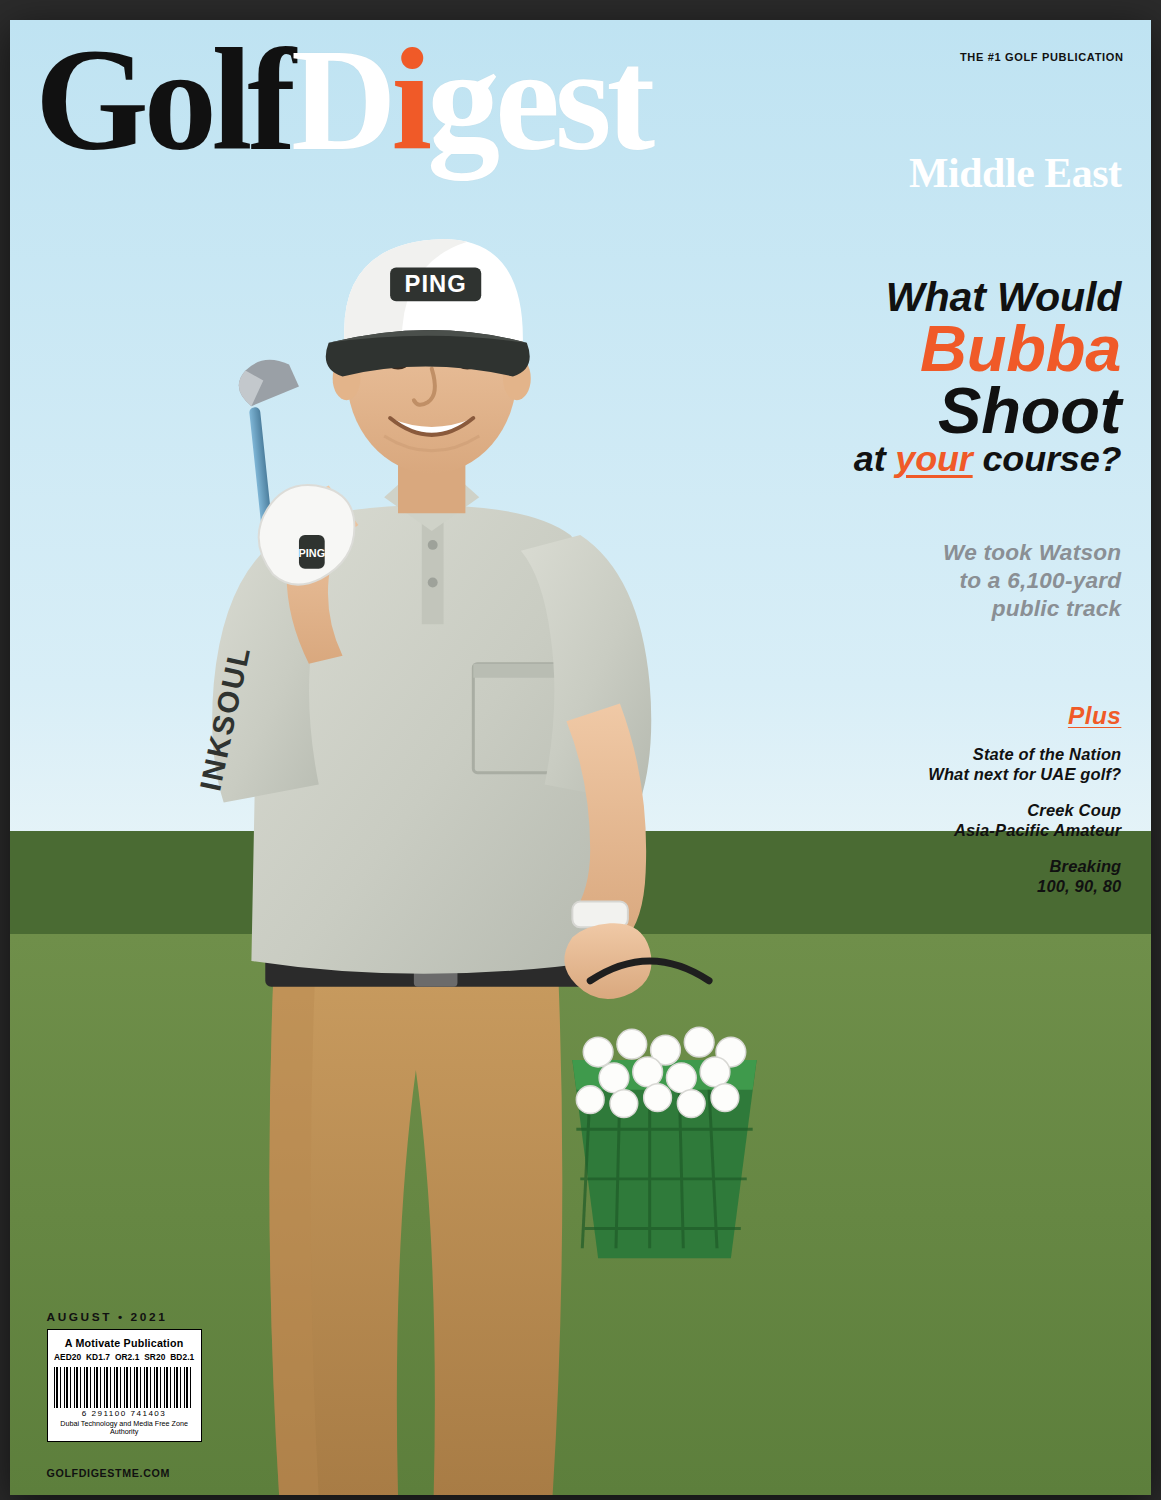The #1 Golf Publication
GolfDigest
Middle East
INKSOUL PING PING
What Would
Bubba
Shoot
at your course?
We took Watson
to a 6,100-yard
public track
Plus
State of the Nation
What next for UAE golf?
Creek Coup
Asia-Pacific Amateur
Breaking
100, 90, 80
August • 2021
A Motivate Publication
AED20 KD1.7 OR2.1 SR20 BD2.1
6 291100 741403
Dubai Technology and Media Free Zone Authority
GOLFDIGESTME.COM